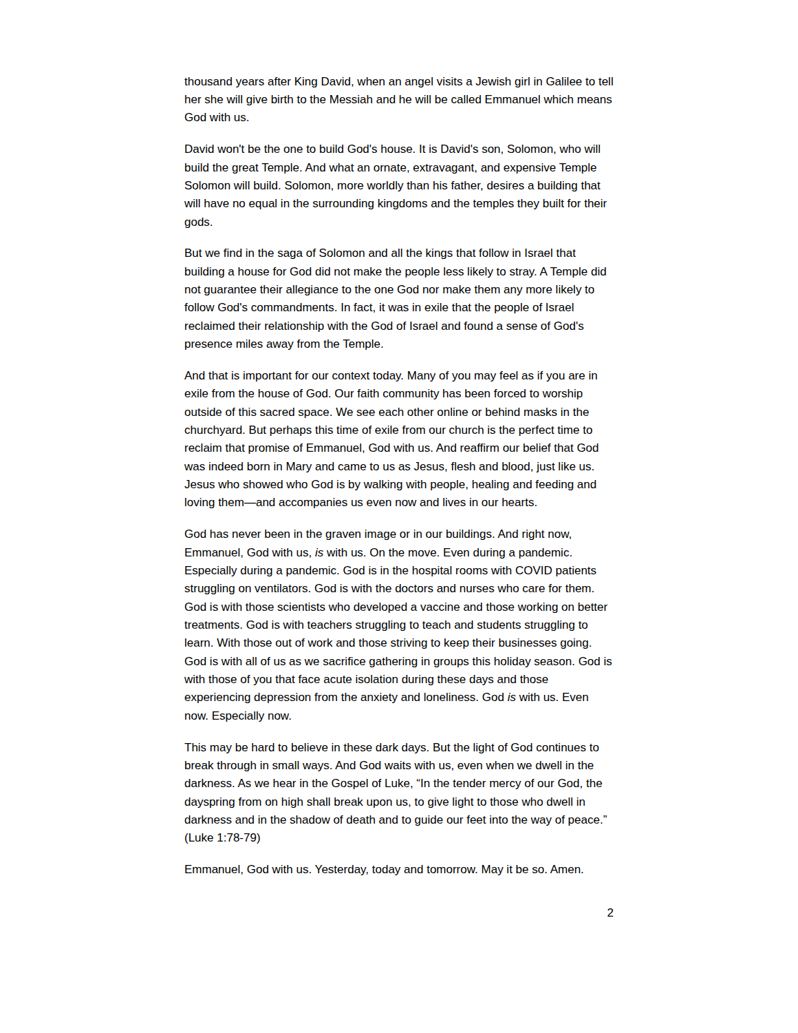thousand years after King David, when an angel visits a Jewish girl in Galilee to tell her she will give birth to the Messiah and he will be called Emmanuel which means God with us.
David won't be the one to build God's house. It is David's son, Solomon, who will build the great Temple. And what an ornate, extravagant, and expensive Temple Solomon will build. Solomon, more worldly than his father, desires a building that will have no equal in the surrounding kingdoms and the temples they built for their gods.
But we find in the saga of Solomon and all the kings that follow in Israel that building a house for God did not make the people less likely to stray. A Temple did not guarantee their allegiance to the one God nor make them any more likely to follow God's commandments. In fact, it was in exile that the people of Israel reclaimed their relationship with the God of Israel and found a sense of God's presence miles away from the Temple.
And that is important for our context today. Many of you may feel as if you are in exile from the house of God. Our faith community has been forced to worship outside of this sacred space. We see each other online or behind masks in the churchyard. But perhaps this time of exile from our church is the perfect time to reclaim that promise of Emmanuel, God with us. And reaffirm our belief that God was indeed born in Mary and came to us as Jesus, flesh and blood, just like us. Jesus who showed who God is by walking with people, healing and feeding and loving them—and accompanies us even now and lives in our hearts.
God has never been in the graven image or in our buildings. And right now, Emmanuel, God with us, is with us. On the move. Even during a pandemic. Especially during a pandemic. God is in the hospital rooms with COVID patients struggling on ventilators. God is with the doctors and nurses who care for them. God is with those scientists who developed a vaccine and those working on better treatments. God is with teachers struggling to teach and students struggling to learn. With those out of work and those striving to keep their businesses going. God is with all of us as we sacrifice gathering in groups this holiday season. God is with those of you that face acute isolation during these days and those experiencing depression from the anxiety and loneliness. God is with us. Even now. Especially now.
This may be hard to believe in these dark days. But the light of God continues to break through in small ways. And God waits with us, even when we dwell in the darkness. As we hear in the Gospel of Luke, “In the tender mercy of our God, the dayspring from on high shall break upon us, to give light to those who dwell in darkness and in the shadow of death and to guide our feet into the way of peace.” (Luke 1:78-79)
Emmanuel, God with us. Yesterday, today and tomorrow. May it be so. Amen.
2